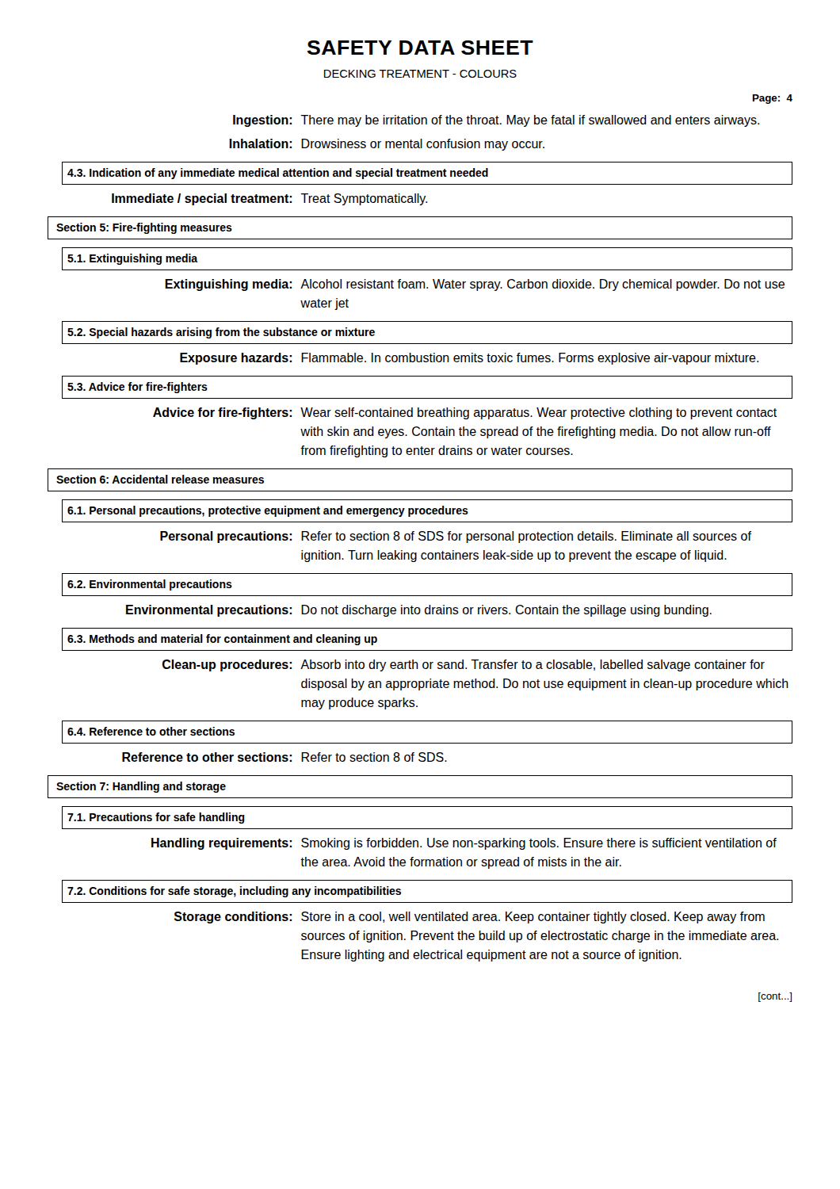SAFETY DATA SHEET
DECKING TREATMENT - COLOURS
Page: 4
Ingestion:
There may be irritation of the throat. May be fatal if swallowed and enters airways.
Inhalation:
Drowsiness or mental confusion may occur.
4.3. Indication of any immediate medical attention and special treatment needed
Immediate / special treatment:
Treat Symptomatically.
Section 5: Fire-fighting measures
5.1. Extinguishing media
Extinguishing media:
Alcohol resistant foam. Water spray. Carbon dioxide. Dry chemical powder. Do not use water jet
5.2. Special hazards arising from the substance or mixture
Exposure hazards:
Flammable. In combustion emits toxic fumes. Forms explosive air-vapour mixture.
5.3. Advice for fire-fighters
Advice for fire-fighters:
Wear self-contained breathing apparatus. Wear protective clothing to prevent contact with skin and eyes. Contain the spread of the firefighting media. Do not allow run-off from firefighting to enter drains or water courses.
Section 6: Accidental release measures
6.1. Personal precautions, protective equipment and emergency procedures
Personal precautions:
Refer to section 8 of SDS for personal protection details. Eliminate all sources of ignition. Turn leaking containers leak-side up to prevent the escape of liquid.
6.2. Environmental precautions
Environmental precautions:
Do not discharge into drains or rivers. Contain the spillage using bunding.
6.3. Methods and material for containment and cleaning up
Clean-up procedures:
Absorb into dry earth or sand. Transfer to a closable, labelled salvage container for disposal by an appropriate method. Do not use equipment in clean-up procedure which may produce sparks.
6.4. Reference to other sections
Reference to other sections:
Refer to section 8 of SDS.
Section 7: Handling and storage
7.1. Precautions for safe handling
Handling requirements:
Smoking is forbidden. Use non-sparking tools. Ensure there is sufficient ventilation of the area. Avoid the formation or spread of mists in the air.
7.2. Conditions for safe storage, including any incompatibilities
Storage conditions:
Store in a cool, well ventilated area. Keep container tightly closed. Keep away from sources of ignition. Prevent the build up of electrostatic charge in the immediate area. Ensure lighting and electrical equipment are not a source of ignition.
[cont...]